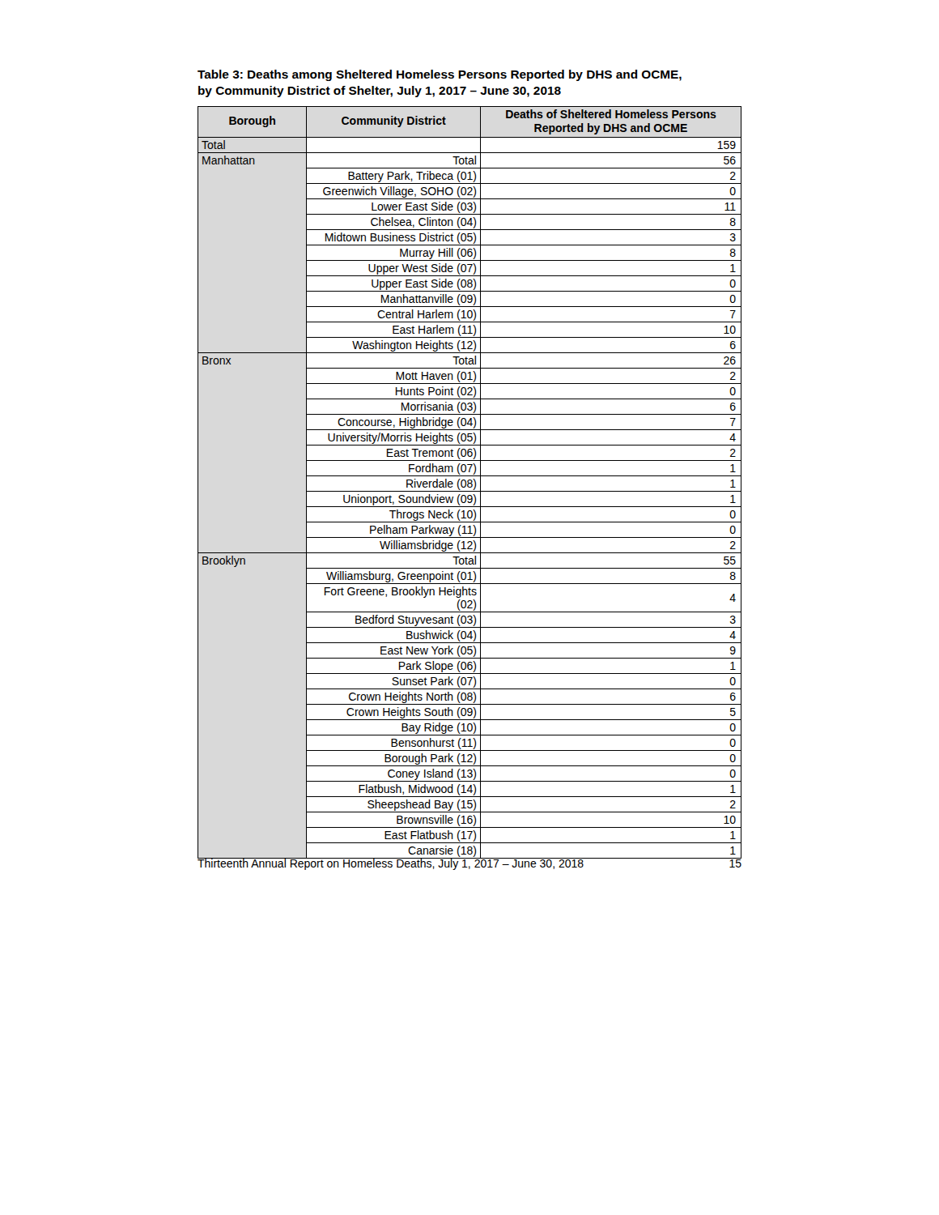Table 3: Deaths among Sheltered Homeless Persons Reported by DHS and OCME,
by Community District of Shelter, July 1, 2017 – June 30, 2018
| Borough | Community District | Deaths of Sheltered Homeless Persons Reported by DHS and OCME |
| --- | --- | --- |
| Total | | 159 |
| Manhattan | Total | 56 |
| Battery Park, Tribeca (01) | 2 |
| Greenwich Village, SOHO (02) | 0 |
| Lower East Side (03) | 11 |
| Chelsea, Clinton (04) | 8 |
| Midtown Business District (05) | 3 |
| Murray Hill (06) | 8 |
| Upper West Side (07) | 1 |
| Upper East Side (08) | 0 |
| Manhattanville (09) | 0 |
| Central Harlem (10) | 7 |
| East Harlem (11) | 10 |
| Washington Heights (12) | 6 |
| Bronx | Total | 26 |
| Mott Haven (01) | 2 |
| Hunts Point (02) | 0 |
| Morrisania (03) | 6 |
| Concourse, Highbridge (04) | 7 |
| University/Morris Heights (05) | 4 |
| East Tremont (06) | 2 |
| Fordham (07) | 1 |
| Riverdale (08) | 1 |
| Unionport, Soundview (09) | 1 |
| Throgs Neck (10) | 0 |
| Pelham Parkway (11) | 0 |
| Williamsbridge (12) | 2 |
| Brooklyn | Total | 55 |
| Williamsburg, Greenpoint (01) | 8 |
| Fort Greene, Brooklyn Heights (02) | 4 |
| Bedford Stuyvesant (03) | 3 |
| Bushwick (04) | 4 |
| East New York (05) | 9 |
| Park Slope (06) | 1 |
| Sunset Park (07) | 0 |
| Crown Heights North (08) | 6 |
| Crown Heights South (09) | 5 |
| Bay Ridge (10) | 0 |
| Bensonhurst (11) | 0 |
| Borough Park (12) | 0 |
| Coney Island (13) | 0 |
| Flatbush, Midwood (14) | 1 |
| Sheepshead Bay (15) | 2 |
| Brownsville (16) | 10 |
| East Flatbush (17) | 1 |
| Canarsie (18) | 1 |
Thirteenth Annual Report on Homeless Deaths, July 1, 2017 – June 30, 2018 15